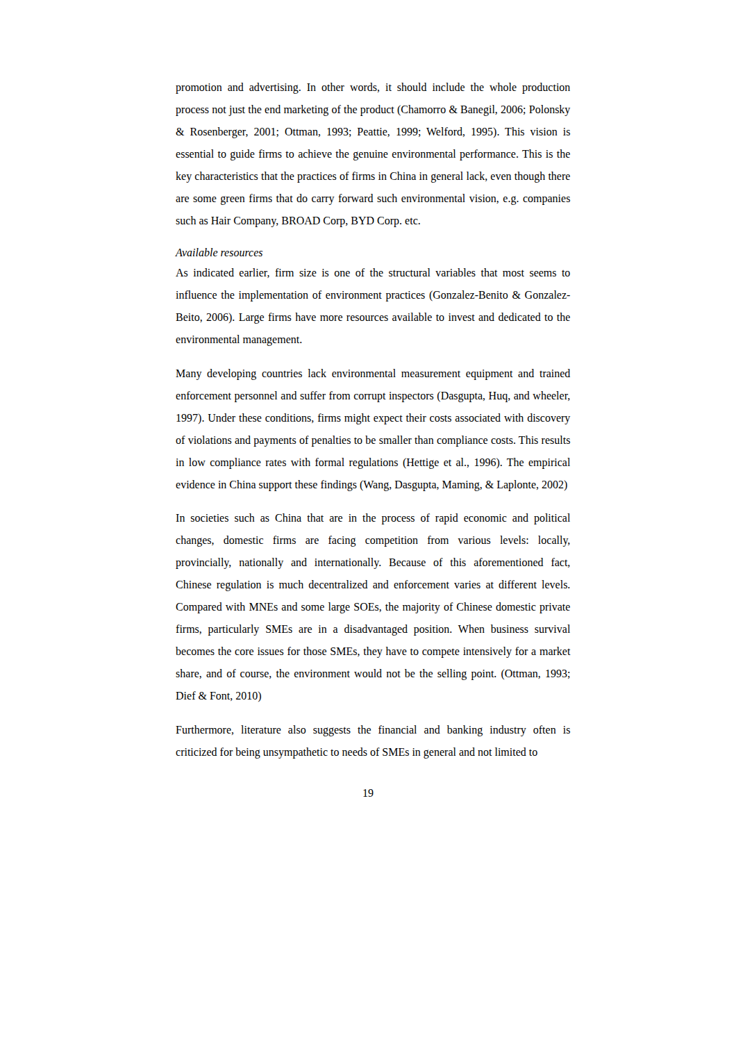promotion and advertising. In other words, it should include the whole production process not just the end marketing of the product (Chamorro & Banegil, 2006; Polonsky & Rosenberger, 2001; Ottman, 1993; Peattie, 1999; Welford, 1995). This vision is essential to guide firms to achieve the genuine environmental performance. This is the key characteristics that the practices of firms in China in general lack, even though there are some green firms that do carry forward such environmental vision, e.g. companies such as Hair Company, BROAD Corp, BYD Corp. etc.
Available resources
As indicated earlier, firm size is one of the structural variables that most seems to influence the implementation of environment practices (Gonzalez-Benito & Gonzalez-Beito, 2006). Large firms have more resources available to invest and dedicated to the environmental management.
Many developing countries lack environmental measurement equipment and trained enforcement personnel and suffer from corrupt inspectors (Dasgupta, Huq, and wheeler, 1997). Under these conditions, firms might expect their costs associated with discovery of violations and payments of penalties to be smaller than compliance costs. This results in low compliance rates with formal regulations (Hettige et al., 1996). The empirical evidence in China support these findings (Wang, Dasgupta, Maming, & Laplonte, 2002)
In societies such as China that are in the process of rapid economic and political changes, domestic firms are facing competition from various levels: locally, provincially, nationally and internationally. Because of this aforementioned fact, Chinese regulation is much decentralized and enforcement varies at different levels. Compared with MNEs and some large SOEs, the majority of Chinese domestic private firms, particularly SMEs are in a disadvantaged position. When business survival becomes the core issues for those SMEs, they have to compete intensively for a market share, and of course, the environment would not be the selling point. (Ottman, 1993; Dief & Font, 2010)
Furthermore, literature also suggests the financial and banking industry often is criticized for being unsympathetic to needs of SMEs in general and not limited to
19